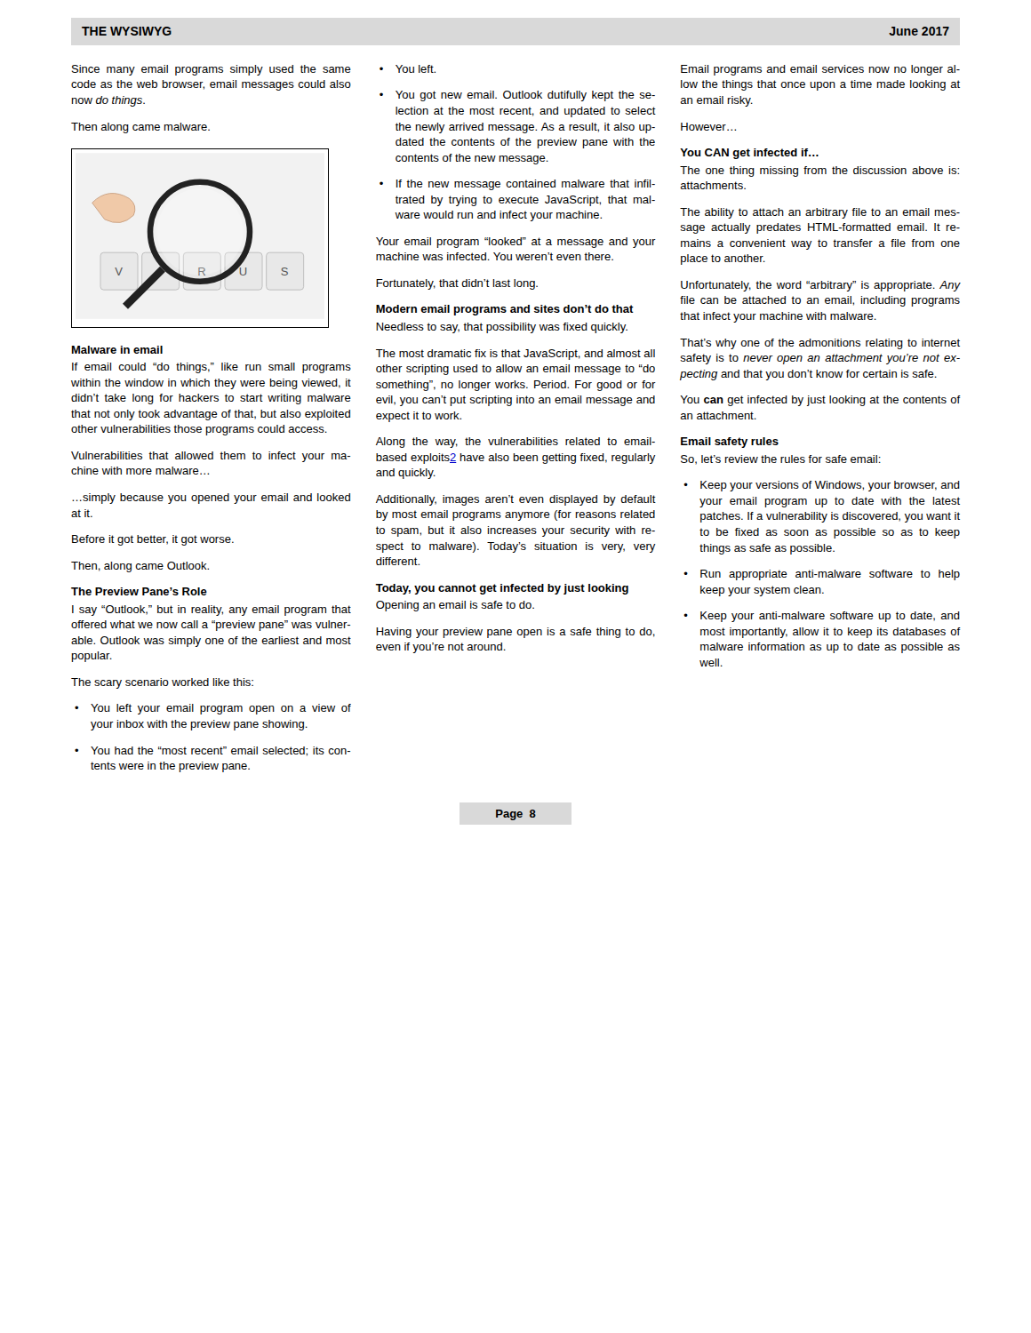THE WYSIWYG June 2017
Since many email programs simply used the same code as the web browser, email messages could also now do things.
Then along came malware.
V I R U S
Malware in email
If email could “do things,” like run small programs within the window in which they were being viewed, it didn’t take long for hackers to start writing malware that not only took advantage of that, but also exploited other vulnerabilities those programs could access.
Vulnerabilities that allowed them to infect your machine with more malware…
…simply because you opened your email and looked at it.
Before it got better, it got worse.
Then, along came Outlook.
The Preview Pane’s Role
I say “Outlook,” but in reality, any email program that offered what we now call a “preview pane” was vulnerable. Outlook was simply one of the earliest and most popular.
The scary scenario worked like this:
You left your email program open on a view of your inbox with the preview pane showing.
You had the “most recent” email selected; its contents were in the preview pane.
You left.
You got new email. Outlook dutifully kept the selection at the most recent, and updated to select the newly arrived message. As a result, it also updated the contents of the preview pane with the contents of the new message.
If the new message contained malware that infiltrated by trying to execute JavaScript, that malware would run and infect your machine.
Your email program “looked” at a message and your machine was infected. You weren’t even there.
Fortunately, that didn’t last long.
Modern email programs and sites don’t do that
Needless to say, that possibility was fixed quickly.
The most dramatic fix is that JavaScript, and almost all other scripting used to allow an email message to “do something”, no longer works. Period. For good or for evil, you can’t put scripting into an email message and expect it to work.
Along the way, the vulnerabilities related to email-based exploits2 have also been getting fixed, regularly and quickly.
Additionally, images aren’t even displayed by default by most email programs anymore (for reasons related to spam, but it also increases your security with respect to malware). Today’s situation is very, very different.
Today, you cannot get infected by just looking
Opening an email is safe to do.
Having your preview pane open is a safe thing to do, even if you’re not around.
Email programs and email services now no longer allow the things that once upon a time made looking at an email risky.
However…
You CAN get infected if…
The one thing missing from the discussion above is: attachments.
The ability to attach an arbitrary file to an email message actually predates HTML-formatted email. It remains a convenient way to transfer a file from one place to another.
Unfortunately, the word “arbitrary” is appropriate. Any file can be attached to an email, including programs that infect your machine with malware.
That’s why one of the admonitions relating to internet safety is to never open an attachment you’re not expecting and that you don’t know for certain is safe.
You can get infected by just looking at the contents of an attachment.
Email safety rules
So, let’s review the rules for safe email:
Keep your versions of Windows, your browser, and your email program up to date with the latest patches. If a vulnerability is discovered, you want it to be fixed as soon as possible so as to keep things as safe as possible.
Run appropriate anti-malware software to help keep your system clean.
Keep your anti-malware software up to date, and most importantly, allow it to keep its databases of malware information as up to date as possible as well.
Page 8